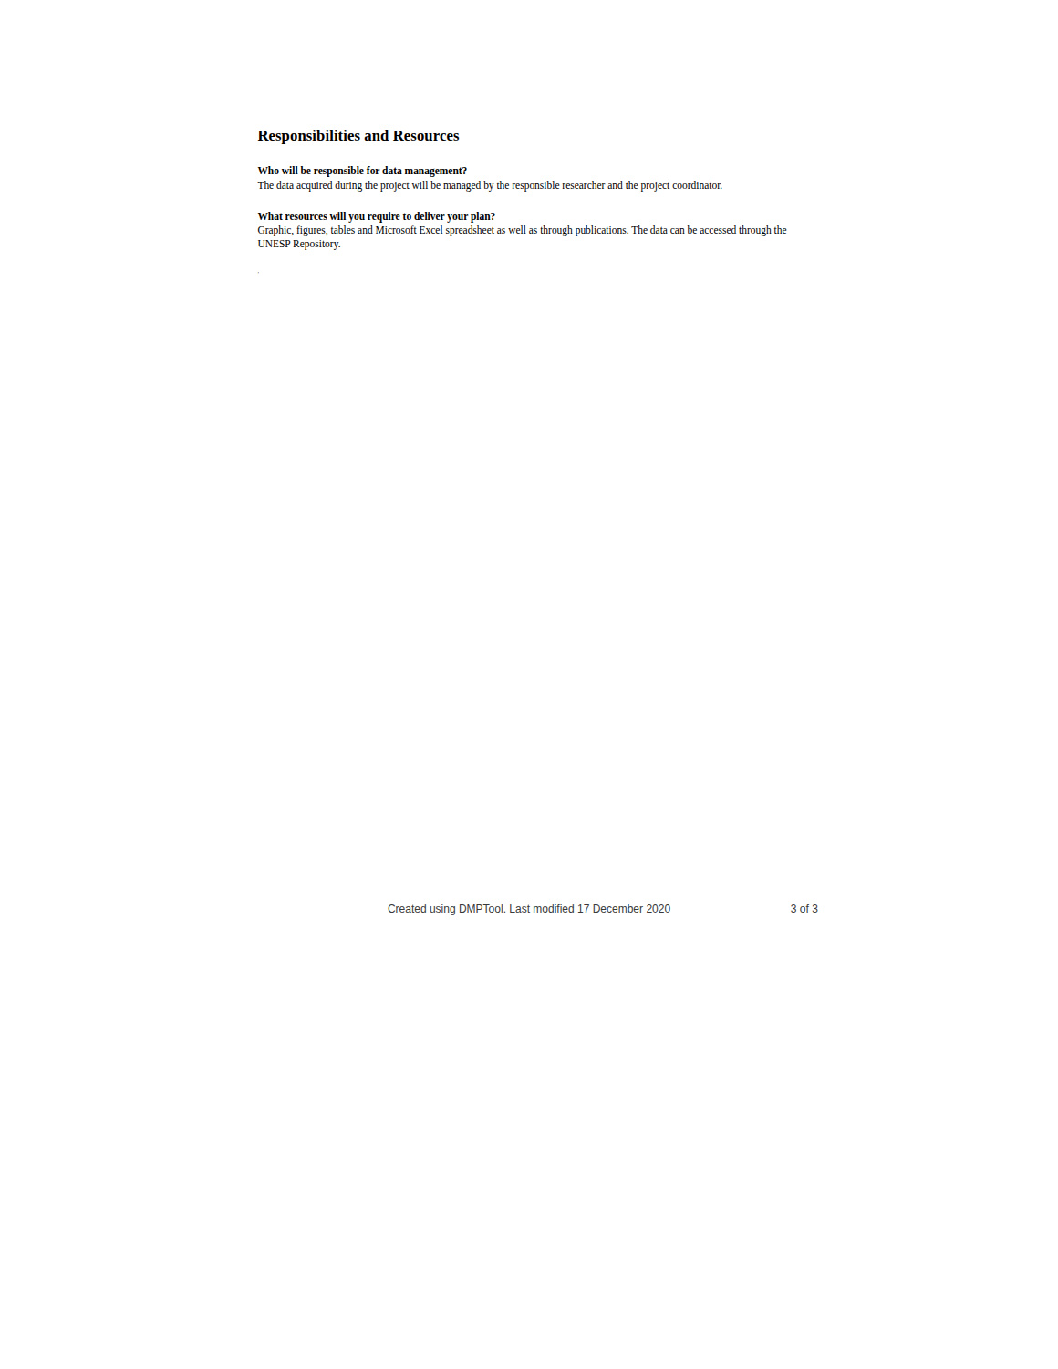Responsibilities and Resources
Who will be responsible for data management?
The data acquired during the project will be managed by the responsible researcher and the project coordinator.
What resources will you require to deliver your plan?
Graphic, figures, tables and Microsoft Excel spreadsheet as well as through publications. The data can be accessed through the UNESP Repository.
,
Created using DMPTool. Last modified 17 December 2020
3 of 3